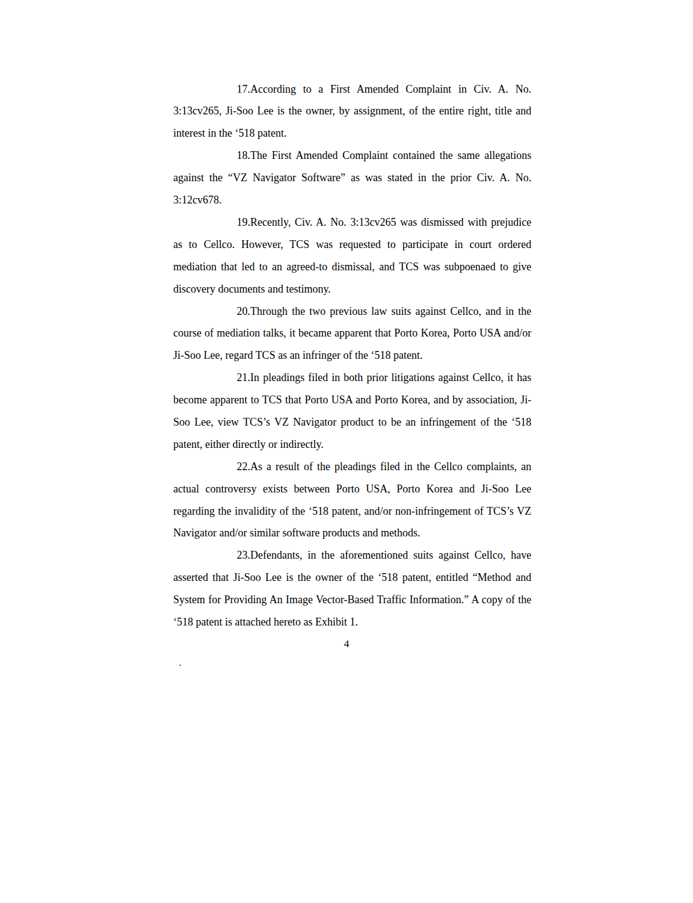17. According to a First Amended Complaint in Civ. A. No. 3:13cv265, Ji-Soo Lee is the owner, by assignment, of the entire right, title and interest in the ‘518 patent.
18. The First Amended Complaint contained the same allegations against the “VZ Navigator Software” as was stated in the prior Civ. A. No. 3:12cv678.
19. Recently, Civ. A. No. 3:13cv265 was dismissed with prejudice as to Cellco. However, TCS was requested to participate in court ordered mediation that led to an agreed-to dismissal, and TCS was subpoenaed to give discovery documents and testimony.
20. Through the two previous law suits against Cellco, and in the course of mediation talks, it became apparent that Porto Korea, Porto USA and/or Ji-Soo Lee, regard TCS as an infringer of the ‘518 patent.
21. In pleadings filed in both prior litigations against Cellco, it has become apparent to TCS that Porto USA and Porto Korea, and by association, Ji-Soo Lee, view TCS’s VZ Navigator product to be an infringement of the ‘518 patent, either directly or indirectly.
22. As a result of the pleadings filed in the Cellco complaints, an actual controversy exists between Porto USA, Porto Korea and Ji-Soo Lee regarding the invalidity of the ‘518 patent, and/or non-infringement of TCS’s VZ Navigator and/or similar software products and methods.
23. Defendants, in the aforementioned suits against Cellco, have asserted that Ji-Soo Lee is the owner of the ‘518 patent, entitled “Method and System for Providing An Image Vector-Based Traffic Information.” A copy of the ‘518 patent is attached hereto as Exhibit 1.
4
.